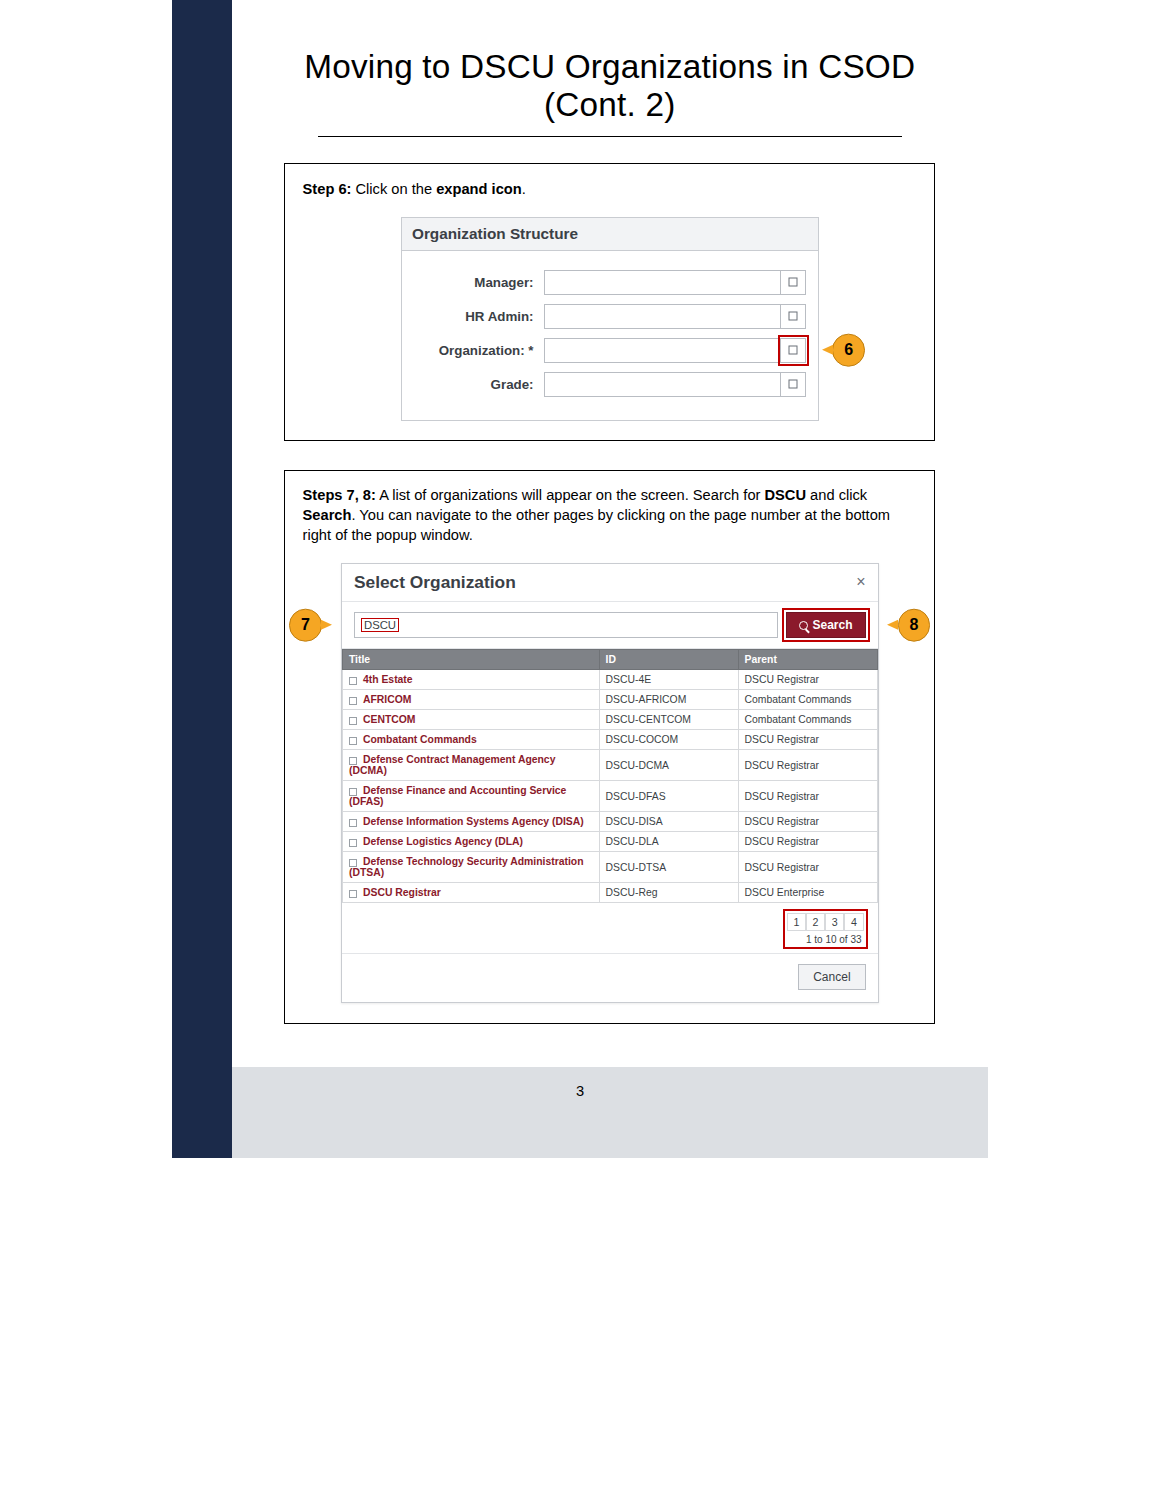Moving to DSCU Organizations in CSOD (Cont. 2)
Step 6: Click on the expand icon.
Organization Structure
Manager:
HR Admin:
Organization: *
6
Grade:
Steps 7, 8: A list of organizations will appear on the screen. Search for DSCU and click Search. You can navigate to the other pages by clicking on the page number at the bottom right of the popup window.
Select Organization
×
7
DSCU
Search
8
| Title | ID | Parent |
| --- | --- | --- |
| 4th Estate | DSCU-4E | DSCU Registrar |
| AFRICOM | DSCU-AFRICOM | Combatant Commands |
| CENTCOM | DSCU-CENTCOM | Combatant Commands |
| Combatant Commands | DSCU-COCOM | DSCU Registrar |
| Defense Contract Management Agency (DCMA) | DSCU-DCMA | DSCU Registrar |
| Defense Finance and Accounting Service (DFAS) | DSCU-DFAS | DSCU Registrar |
| Defense Information Systems Agency (DISA) | DSCU-DISA | DSCU Registrar |
| Defense Logistics Agency (DLA) | DSCU-DLA | DSCU Registrar |
| Defense Technology Security Administration (DTSA) | DSCU-DTSA | DSCU Registrar |
| DSCU Registrar | DSCU-Reg | DSCU Enterprise |
1234
1 to 10 of 33
Cancel
3